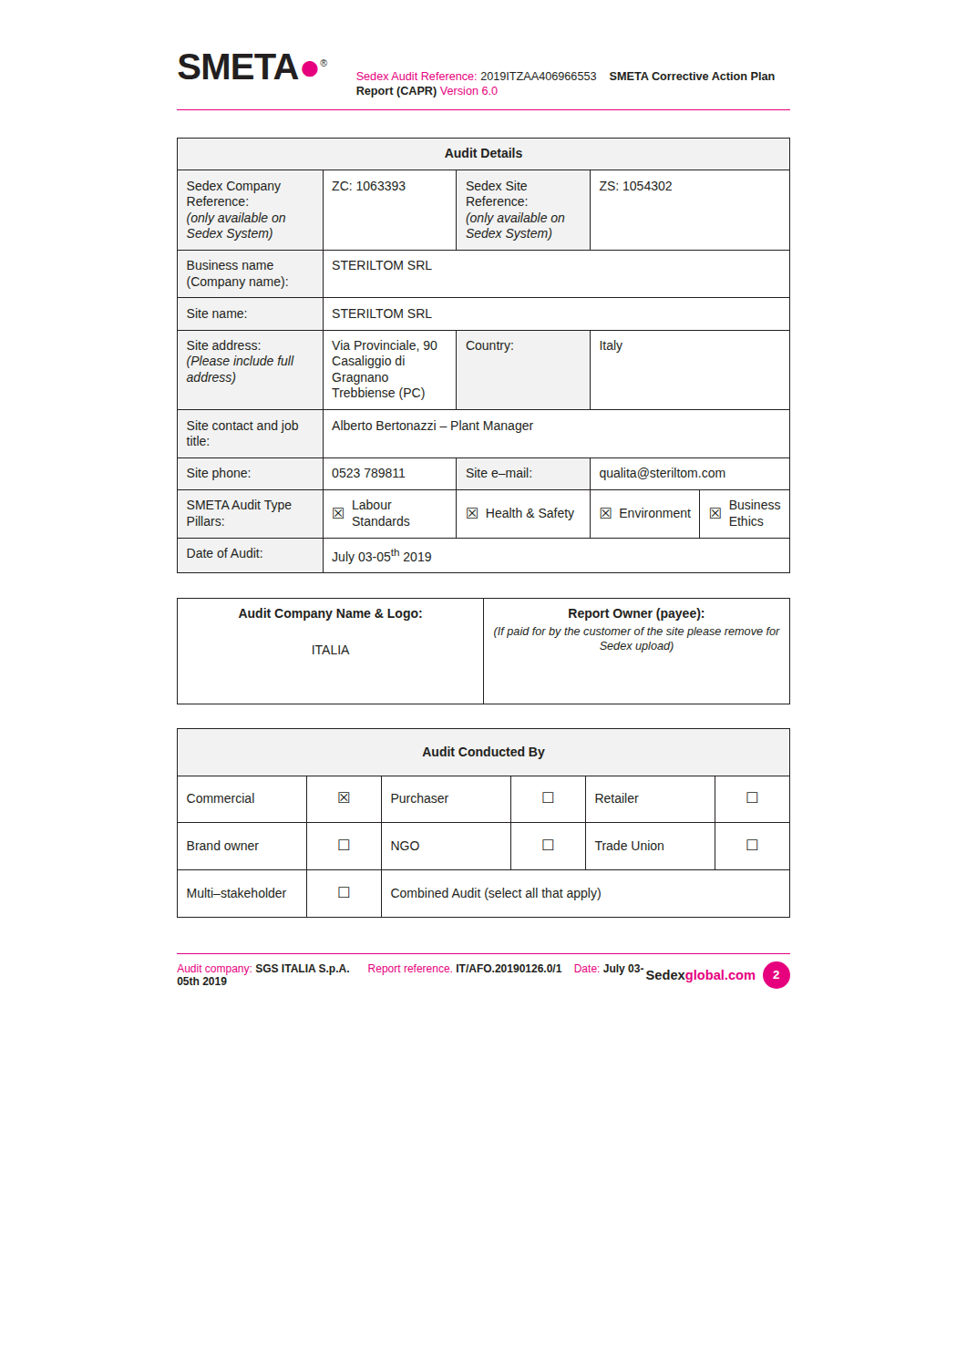SMETA●®
Sedex Audit Reference: 2019ITZAA406966553 SMETA Corrective Action Plan Report (CAPR) Version 6.0
| Audit Details |
| Sedex Company Reference: (only available on Sedex System) | ZC: 1063393 | Sedex Site Reference: (only available on Sedex System) | ZS: 1054302 |
| Business name (Company name): | STERILTOM SRL |
| Site name: | STERILTOM SRL |
| Site address: (Please include full address) | Via Provinciale, 90 Casaliggio di Gragnano Trebbiense (PC) | Country: | Italy |
| Site contact and job title: | Alberto Bertonazzi – Plant Manager |
| Site phone: | 0523 789811 | Site e–mail: | qualita@steriltom.com |
| SMETA Audit Type Pillars: | Labour Standards | Health & Safety | Environment | Business Ethics |
| Date of Audit: | July 03-05 th 2019 |
| Audit Company Name & Logo: ITALIA | Report Owner (payee): (If paid for by the customer of the site please remove for Sedex upload) |
| Audit Conducted By |
| Commercial | | Purchaser | | Retailer | |
| Brand owner | | NGO | | Trade Union | |
| Multi–stakeholder | | Combined Audit (select all that apply) |
Audit company: SGS ITALIA S.p.A. Report reference. IT/AFO.20190126.0/1 Date: July 03-05th 2019
Sedexglobal.com 2